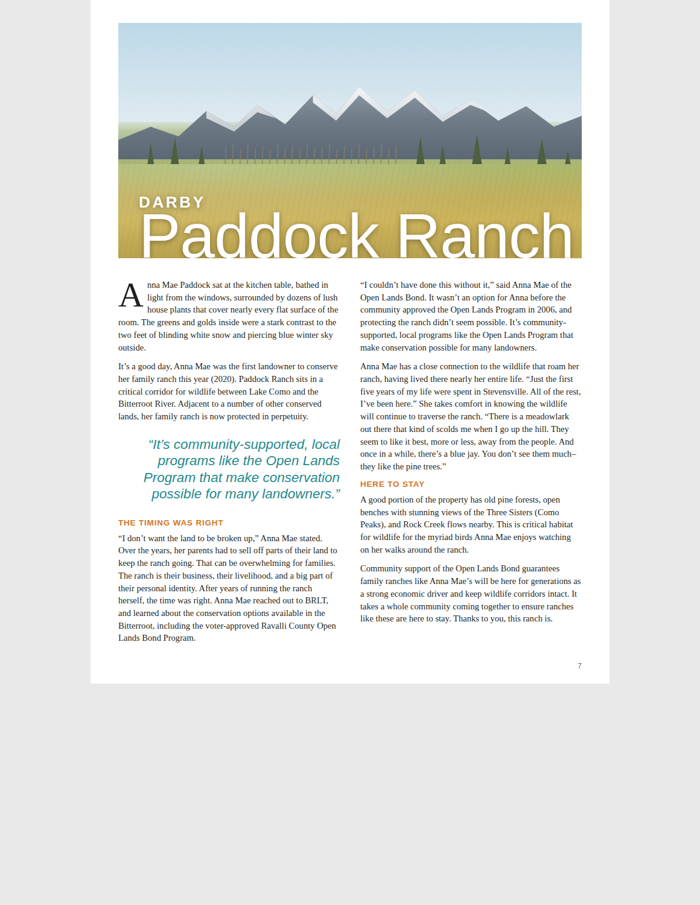DARBY Paddock Ranch
Anna Mae Paddock sat at the kitchen table, bathed in light from the windows, surrounded by dozens of lush house plants that cover nearly every flat surface of the room. The greens and golds inside were a stark contrast to the two feet of blinding white snow and piercing blue winter sky outside.
It’s a good day, Anna Mae was the first landowner to conserve her family ranch this year (2020). Paddock Ranch sits in a critical corridor for wildlife between Lake Como and the Bitterroot River. Adjacent to a number of other conserved lands, her family ranch is now protected in perpetuity.
“It’s community-supported, local programs like the Open Lands Program that make conservation possible for many landowners.”
The timing was right
“I don’t want the land to be broken up,” Anna Mae stated. Over the years, her parents had to sell off parts of their land to keep the ranch going. That can be overwhelming for families. The ranch is their business, their livelihood, and a big part of their personal identity. After years of running the ranch herself, the time was right. Anna Mae reached out to BRLT, and learned about the conservation options available in the Bitterroot, including the voter-approved Ravalli County Open Lands Bond Program.
“I couldn’t have done this without it,” said Anna Mae of the Open Lands Bond. It wasn’t an option for Anna before the community approved the Open Lands Program in 2006, and protecting the ranch didn’t seem possible. It’s community-supported, local programs like the Open Lands Program that make conservation possible for many landowners.
Anna Mae has a close connection to the wildlife that roam her ranch, having lived there nearly her entire life. “Just the first five years of my life were spent in Stevensville. All of the rest, I’ve been here.” She takes comfort in knowing the wildlife will continue to traverse the ranch. “There is a meadowlark out there that kind of scolds me when I go up the hill. They seem to like it best, more or less, away from the people. And once in a while, there’s a blue jay. You don’t see them much–they like the pine trees.”
Here to stay
A good portion of the property has old pine forests, open benches with stunning views of the Three Sisters (Como Peaks), and Rock Creek flows nearby. This is critical habitat for wildlife for the myriad birds Anna Mae enjoys watching on her walks around the ranch.
Community support of the Open Lands Bond guarantees family ranches like Anna Mae’s will be here for generations as a strong economic driver and keep wildlife corridors intact. It takes a whole community coming together to ensure ranches like these are here to stay. Thanks to you, this ranch is.
7